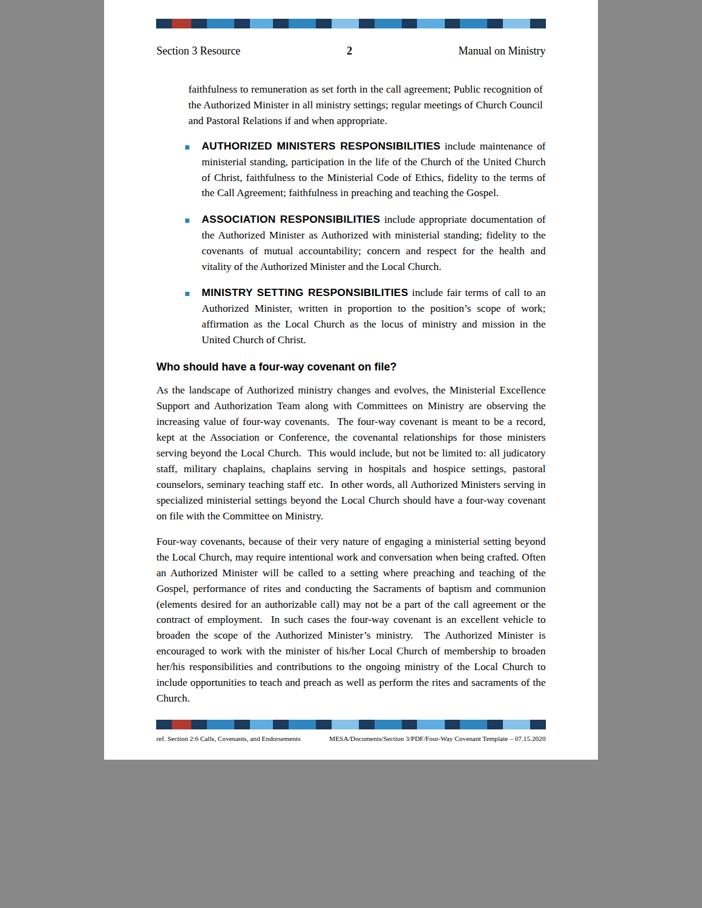Section 3 Resource
2
Manual on Ministry
faithfulness to remuneration as set forth in the call agreement; Public recognition of the Authorized Minister in all ministry settings; regular meetings of Church Council and Pastoral Relations if and when appropriate.
AUTHORIZED MINISTERS RESPONSIBILITIES include maintenance of ministerial standing, participation in the life of the Church of the United Church of Christ, faithfulness to the Ministerial Code of Ethics, fidelity to the terms of the Call Agreement; faithfulness in preaching and teaching the Gospel.
ASSOCIATION RESPONSIBILITIES include appropriate documentation of the Authorized Minister as Authorized with ministerial standing; fidelity to the covenants of mutual accountability; concern and respect for the health and vitality of the Authorized Minister and the Local Church.
MINISTRY SETTING RESPONSIBILITIES include fair terms of call to an Authorized Minister, written in proportion to the position’s scope of work; affirmation as the Local Church as the locus of ministry and mission in the United Church of Christ.
Who should have a four-way covenant on file?
As the landscape of Authorized ministry changes and evolves, the Ministerial Excellence Support and Authorization Team along with Committees on Ministry are observing the increasing value of four-way covenants. The four-way covenant is meant to be a record, kept at the Association or Conference, the covenantal relationships for those ministers serving beyond the Local Church. This would include, but not be limited to: all judicatory staff, military chaplains, chaplains serving in hospitals and hospice settings, pastoral counselors, seminary teaching staff etc. In other words, all Authorized Ministers serving in specialized ministerial settings beyond the Local Church should have a four-way covenant on file with the Committee on Ministry.
Four-way covenants, because of their very nature of engaging a ministerial setting beyond the Local Church, may require intentional work and conversation when being crafted. Often an Authorized Minister will be called to a setting where preaching and teaching of the Gospel, performance of rites and conducting the Sacraments of baptism and communion (elements desired for an authorizable call) may not be a part of the call agreement or the contract of employment. In such cases the four-way covenant is an excellent vehicle to broaden the scope of the Authorized Minister’s ministry. The Authorized Minister is encouraged to work with the minister of his/her Local Church of membership to broaden her/his responsibilities and contributions to the ongoing ministry of the Local Church to include opportunities to teach and preach as well as perform the rites and sacraments of the Church.
ref. Section 2:6 Calls, Covenants, and Endorsements
MESA/Documents/Section 3/PDF/Four-Way Covenant Template – 07.15.2020